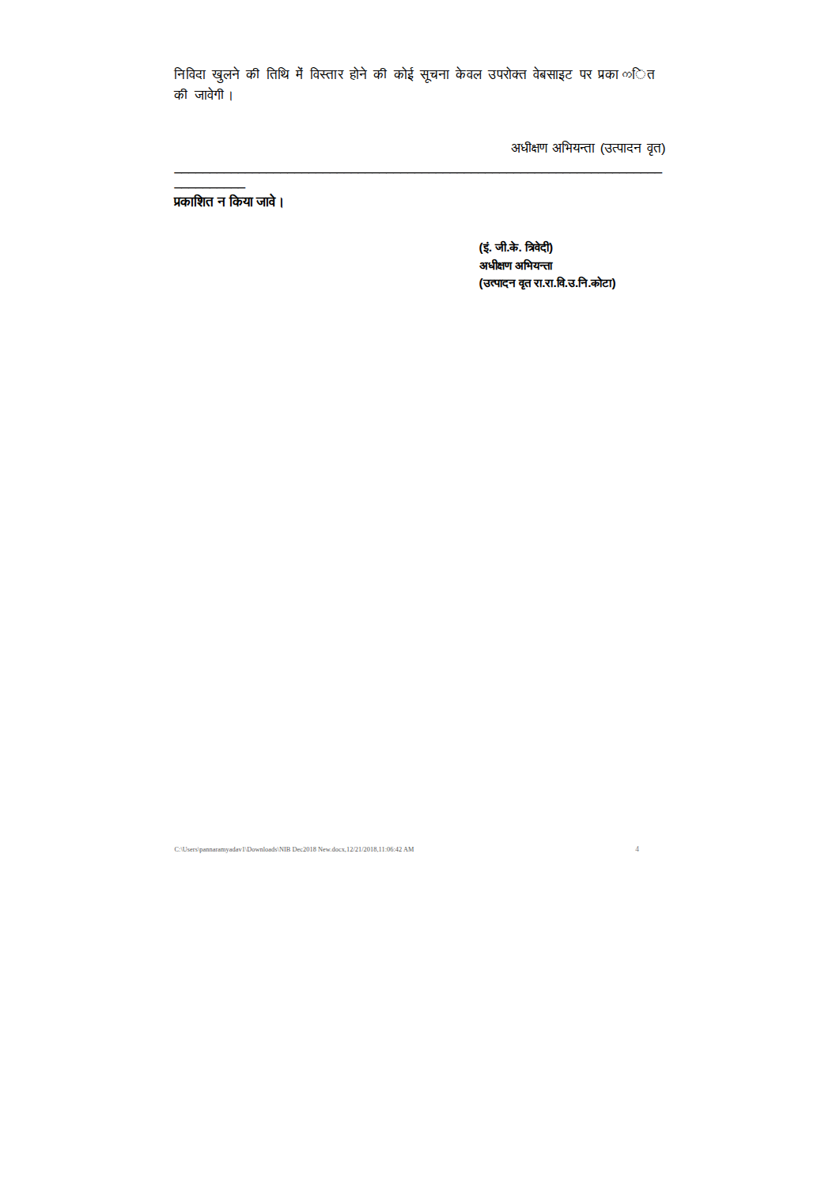निविदा खुलने की तिथि में विस्तार होने की कोई सूचना केवल उपरोक्त वेबसाइट पर प्रकाကित की जावेगी।
अधीक्षण अभियन्ता (उत्पादन वृत)
_______________________________________________________________________________
प्रकाशित न किया जावे।
(इं. जी.के. त्रिवेदी)
अधीक्षण अभियन्ता
(उत्पादन वृत रा.रा.वि.उ.नि.कोटा)
C:\Users\pannaramyadav1\Downloads\NIB Dec2018 New.docx,12/21/2018,11:06:42 AM 4